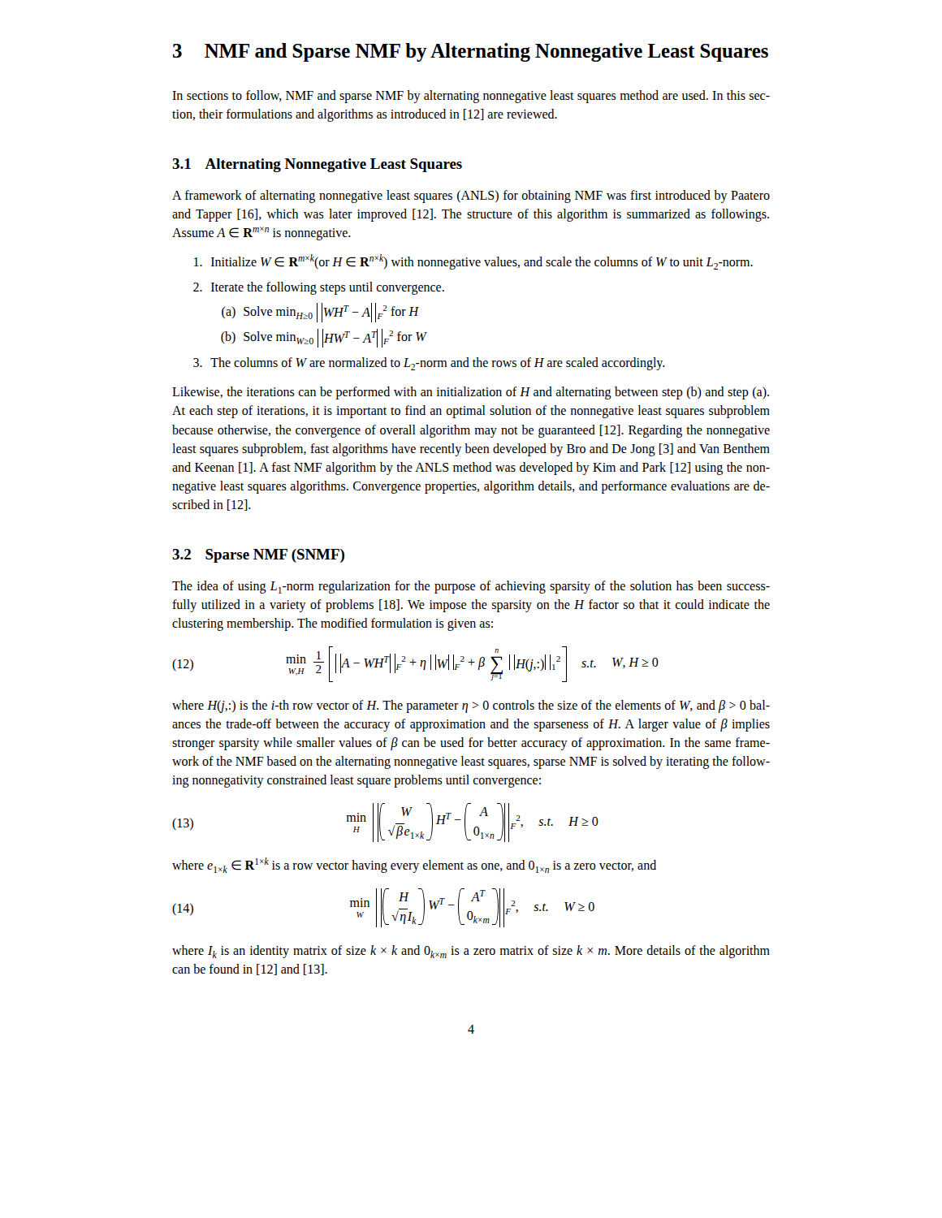3 NMF and Sparse NMF by Alternating Nonnegative Least Squares
In sections to follow, NMF and sparse NMF by alternating nonnegative least squares method are used. In this section, their formulations and algorithms as introduced in [12] are reviewed.
3.1 Alternating Nonnegative Least Squares
A framework of alternating nonnegative least squares (ANLS) for obtaining NMF was first introduced by Paatero and Tapper [16], which was later improved [12]. The structure of this algorithm is summarized as followings. Assume A ∈ Rm×n is nonnegative.
Initialize W ∈ Rm×k(or H ∈ Rn×k) with nonnegative values, and scale the columns of W to unit L2-norm.
Iterate the following steps until convergence.
Solve minH≥0 WHT − A F 2 for H
Solve minW≥0 HWT − AT F 2 for W
The columns of W are normalized to L2-norm and the rows of H are scaled accordingly.
Likewise, the iterations can be performed with an initialization of H and alternating between step (b) and step (a). At each step of iterations, it is important to find an optimal solution of the nonnegative least squares subproblem because otherwise, the convergence of overall algorithm may not be guaranteed [12]. Regarding the nonnegative least squares subproblem, fast algorithms have recently been developed by Bro and De Jong [3] and Van Benthem and Keenan [1]. A fast NMF algorithm by the ANLS method was developed by Kim and Park [12] using the nonnegative least squares algorithms. Convergence properties, algorithm details, and performance evaluations are described in [12].
3.2 Sparse NMF (SNMF)
The idea of using L1-norm regularization for the purpose of achieving sparsity of the solution has been successfully utilized in a variety of problems [18]. We impose the sparsity on the H factor so that it could indicate the clustering membership. The modified formulation is given as:
(12)
min W,H 12 A − WHT F 2 + η WF 2 + β n∑j=1 H(j,:) 12 s.t. W, H ≥ 0
where H(j,:) is the i-th row vector of H. The parameter η > 0 controls the size of the elements of W, and β > 0 balances the trade-off between the accuracy of approximation and the sparseness of H. A larger value of β implies stronger sparsity while smaller values of β can be used for better accuracy of approximation. In the same framework of the NMF based on the alternating nonnegative least squares, sparse NMF is solved by iterating the following nonnegativity constrained least square problems until convergence:
(13)
min H W√βe1×k HT − A 01×n F 2, s.t. H ≥ 0
where e1×k ∈ R1×k is a row vector having every element as one, and 01×n is a zero vector, and
(14)
min W H√ηIk WT − AT 0k×m F 2, s.t. W ≥ 0
where Ik is an identity matrix of size k × k and 0k×m is a zero matrix of size k × m. More details of the algorithm can be found in [12] and [13].
4